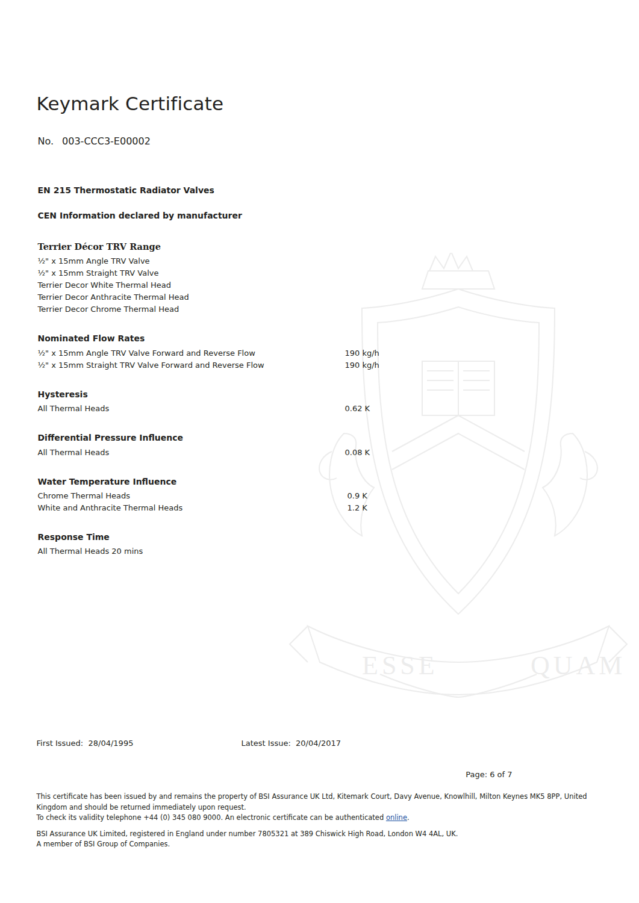QUAM ESSE
Keymark Certificate
No. 003-CCC3-E00002
EN 215 Thermostatic Radiator Valves
CEN Information declared by manufacturer
Terrier Décor TRV Range
½" x 15mm Angle TRV Valve
½" x 15mm Straight TRV Valve
Terrier Decor White Thermal Head
Terrier Decor Anthracite Thermal Head
Terrier Decor Chrome Thermal Head
Nominated Flow Rates
| ½" x 15mm Angle TRV Valve Forward and Reverse Flow | 190 kg/h |
| ½" x 15mm Straight TRV Valve Forward and Reverse Flow | 190 kg/h |
Hysteresis
| All Thermal Heads | 0.62 K |
Differential Pressure Influence
| All Thermal Heads | 0.08 K |
Water Temperature Influence
| Chrome Thermal Heads | 0.9 K |
| White and Anthracite Thermal Heads | 1.2 K |
Response Time
All Thermal Heads 20 mins
First Issued: 28/04/1995
Latest Issue: 20/04/2017
Page: 6 of 7
This certificate has been issued by and remains the property of BSI Assurance UK Ltd, Kitemark Court, Davy Avenue, Knowlhill, Milton Keynes MK5 8PP, United Kingdom and should be returned immediately upon request.
To check its validity telephone +44 (0) 345 080 9000. An electronic certificate can be authenticated online.
BSI Assurance UK Limited, registered in England under number 7805321 at 389 Chiswick High Road, London W4 4AL, UK.
A member of BSI Group of Companies.